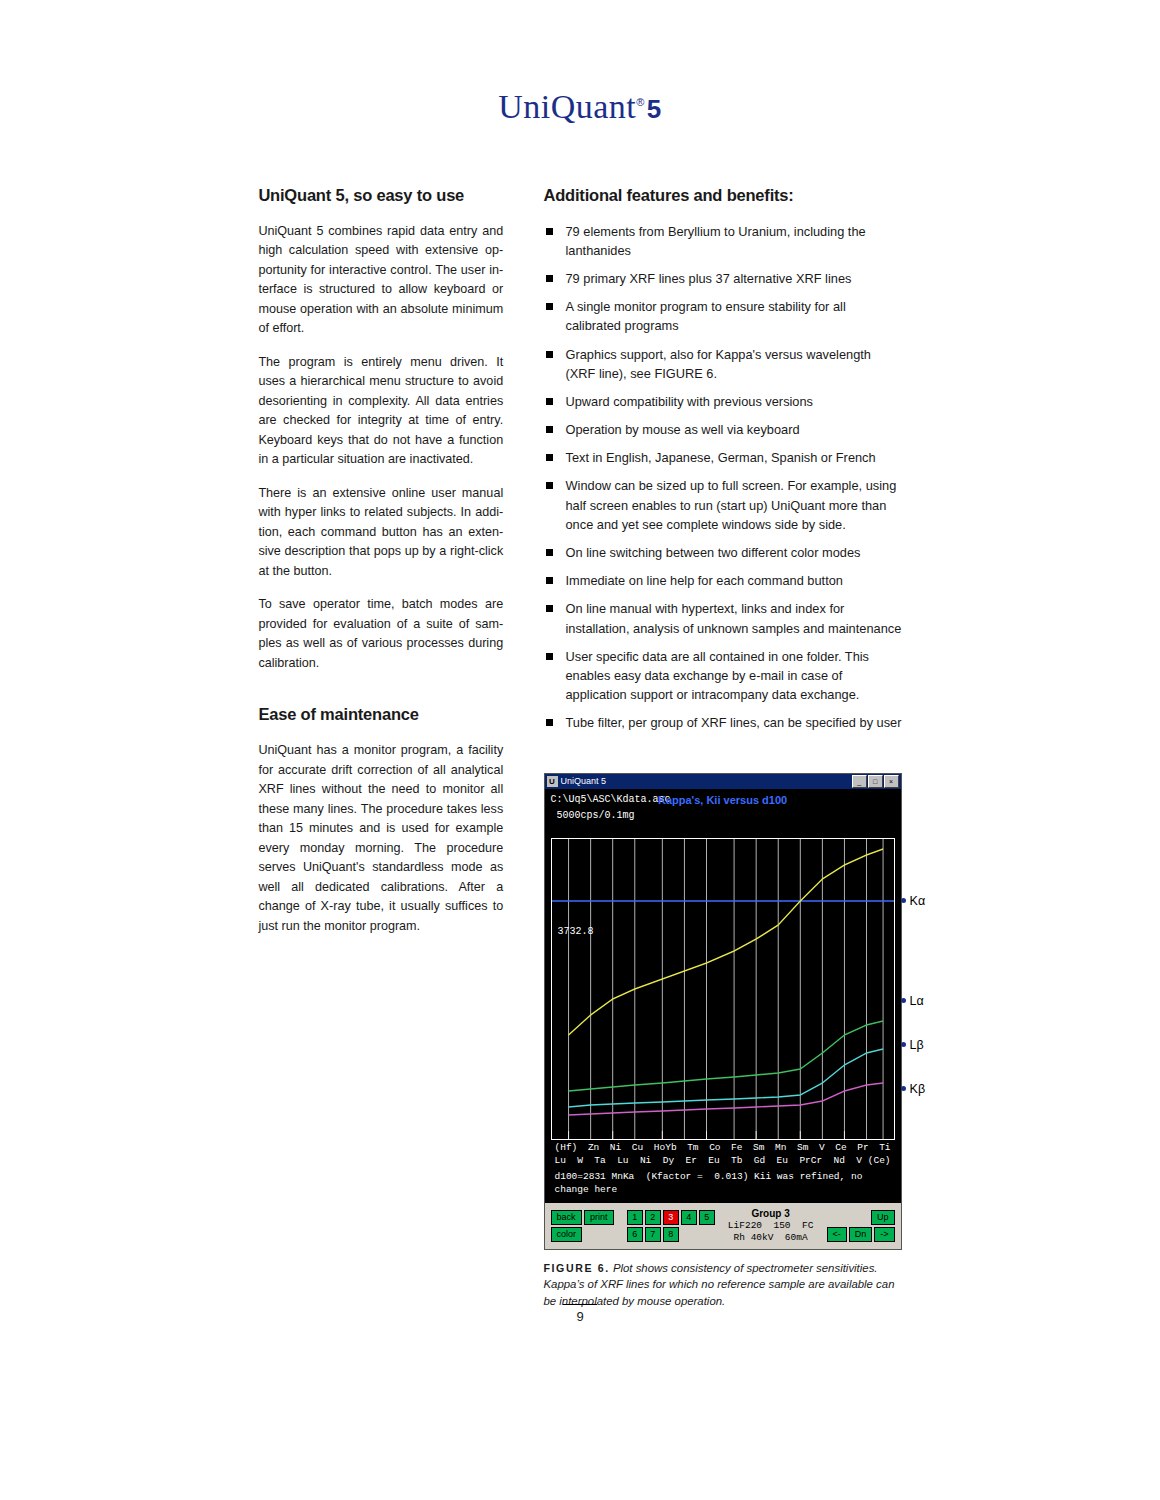UniQuant®5
UniQuant 5, so easy to use
UniQuant 5 combines rapid data entry and high calculation speed with extensive opportunity for interactive control. The user interface is structured to allow keyboard or mouse operation with an absolute minimum of effort.
The program is entirely menu driven. It uses a hierarchical menu structure to avoid desorienting in complexity. All data entries are checked for integrity at time of entry. Keyboard keys that do not have a function in a particular situation are inactivated.
There is an extensive online user manual with hyper links to related subjects. In addition, each command button has an extensive description that pops up by a right-click at the button.
To save operator time, batch modes are provided for evaluation of a suite of samples as well as of various processes during calibration.
Ease of maintenance
UniQuant has a monitor program, a facility for accurate drift correction of all analytical XRF lines without the need to monitor all these many lines. The procedure takes less than 15 minutes and is used for example every monday morning. The procedure serves UniQuant's standardless mode as well all dedicated calibrations. After a change of X-ray tube, it usually suffices to just run the monitor program.
Additional features and benefits:
79 elements from Beryllium to Uranium, including the lanthanides
79 primary XRF lines plus 37 alternative XRF lines
A single monitor program to ensure stability for all calibrated programs
Graphics support, also for Kappa's versus wavelength (XRF line), see FIGURE 6.
Upward compatibility with previous versions
Operation by mouse as well via keyboard
Text in English, Japanese, German, Spanish or French
Window can be sized up to full screen. For example, using half screen enables to run (start up) UniQuant more than once and yet see complete windows side by side.
On line switching between two different color modes
Immediate on line help for each command button
On line manual with hypertext, links and index for installation, analysis of unknown samples and maintenance
User specific data are all contained in one folder. This enables easy data exchange by e-mail in case of application support or intracompany data exchange.
Tube filter, per group of XRF lines, can be specified by user
UUniQuant 5
_□×
Kappa's, Kii versus d100
C:\Uq5\ASC\Kdata.asc
5000cps/0.1mg
3732.8
(Hf) Zn Ni Cu HoYb Tm Co Fe Sm Mn Sm VCe Pr Ti
Lu WTa Lu Ni Dy Er Eu Tb Gd Eu PrCr Nd V (Ce)
d100=2831 MnKa (Kfactor = 0.013) Kii was refined, no change here
back print
color
12345
678
Group 3
LiF220 150 FC
Rh 40kV 60mA
Up
<-Dn->
Kα
Lα
Lβ
Kβ
FIGURE 6. Plot shows consistency of spectrometer sensitivities. Kappa’s of XRF lines for which no reference sample are available can be interpolated by mouse operation.
9